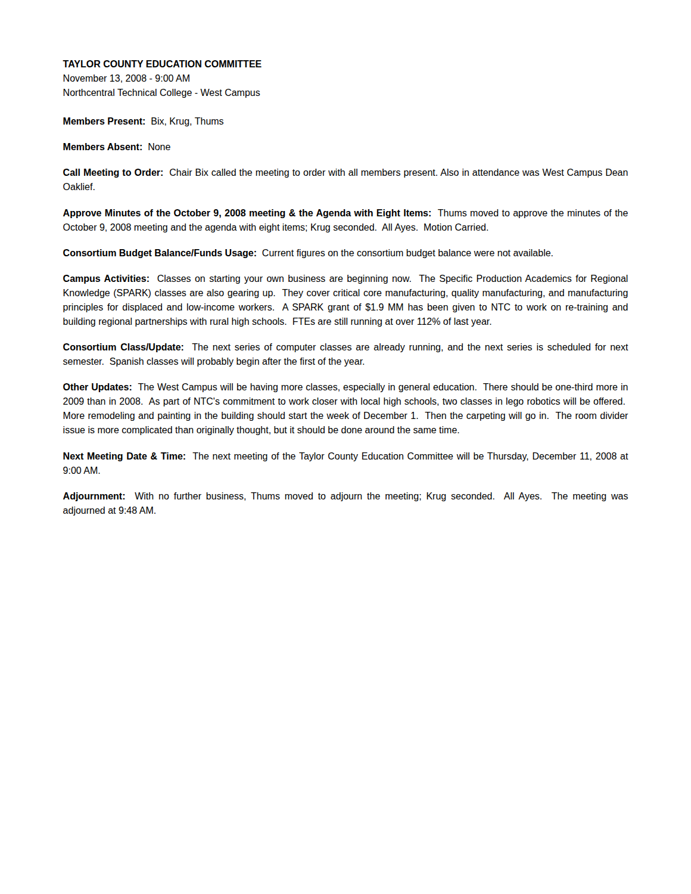TAYLOR COUNTY EDUCATION COMMITTEE
November 13, 2008 - 9:00 AM
Northcentral Technical College - West Campus
Members Present: Bix, Krug, Thums
Members Absent: None
Call Meeting to Order: Chair Bix called the meeting to order with all members present. Also in attendance was West Campus Dean Oaklief.
Approve Minutes of the October 9, 2008 meeting & the Agenda with Eight Items: Thums moved to approve the minutes of the October 9, 2008 meeting and the agenda with eight items; Krug seconded. All Ayes. Motion Carried.
Consortium Budget Balance/Funds Usage: Current figures on the consortium budget balance were not available.
Campus Activities: Classes on starting your own business are beginning now. The Specific Production Academics for Regional Knowledge (SPARK) classes are also gearing up. They cover critical core manufacturing, quality manufacturing, and manufacturing principles for displaced and low-income workers. A SPARK grant of $1.9 MM has been given to NTC to work on re-training and building regional partnerships with rural high schools. FTEs are still running at over 112% of last year.
Consortium Class/Update: The next series of computer classes are already running, and the next series is scheduled for next semester. Spanish classes will probably begin after the first of the year.
Other Updates: The West Campus will be having more classes, especially in general education. There should be one-third more in 2009 than in 2008. As part of NTC's commitment to work closer with local high schools, two classes in lego robotics will be offered. More remodeling and painting in the building should start the week of December 1. Then the carpeting will go in. The room divider issue is more complicated than originally thought, but it should be done around the same time.
Next Meeting Date & Time: The next meeting of the Taylor County Education Committee will be Thursday, December 11, 2008 at 9:00 AM.
Adjournment: With no further business, Thums moved to adjourn the meeting; Krug seconded. All Ayes. The meeting was adjourned at 9:48 AM.